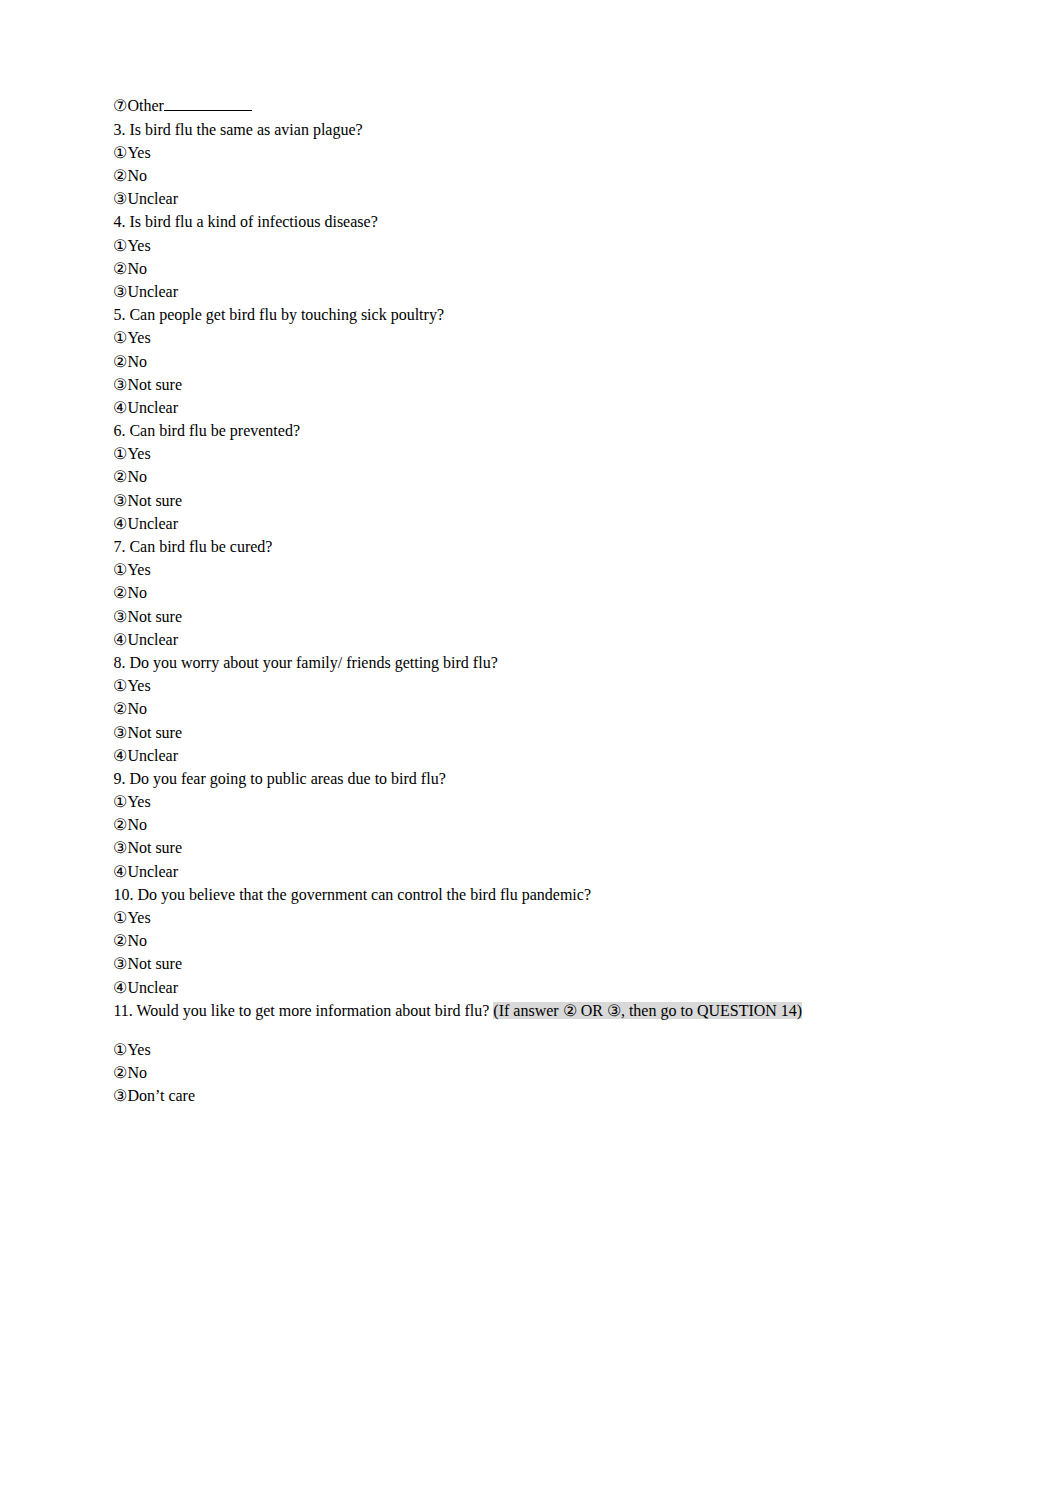⑦Other
3. Is bird flu the same as avian plague?
①Yes
②No
③Unclear
4. Is bird flu a kind of infectious disease?
①Yes
②No
③Unclear
5. Can people get bird flu by touching sick poultry?
①Yes
②No
③Not sure
④Unclear
6. Can bird flu be prevented?
①Yes
②No
③Not sure
④Unclear
7. Can bird flu be cured?
①Yes
②No
③Not sure
④Unclear
8. Do you worry about your family/ friends getting bird flu?
①Yes
②No
③Not sure
④Unclear
9. Do you fear going to public areas due to bird flu?
①Yes
②No
③Not sure
④Unclear
10. Do you believe that the government can control the bird flu pandemic?
①Yes
②No
③Not sure
④Unclear
11. Would you like to get more information about bird flu? (If answer ② OR ③, then go to QUESTION 14)
①Yes
②No
③Don’t care